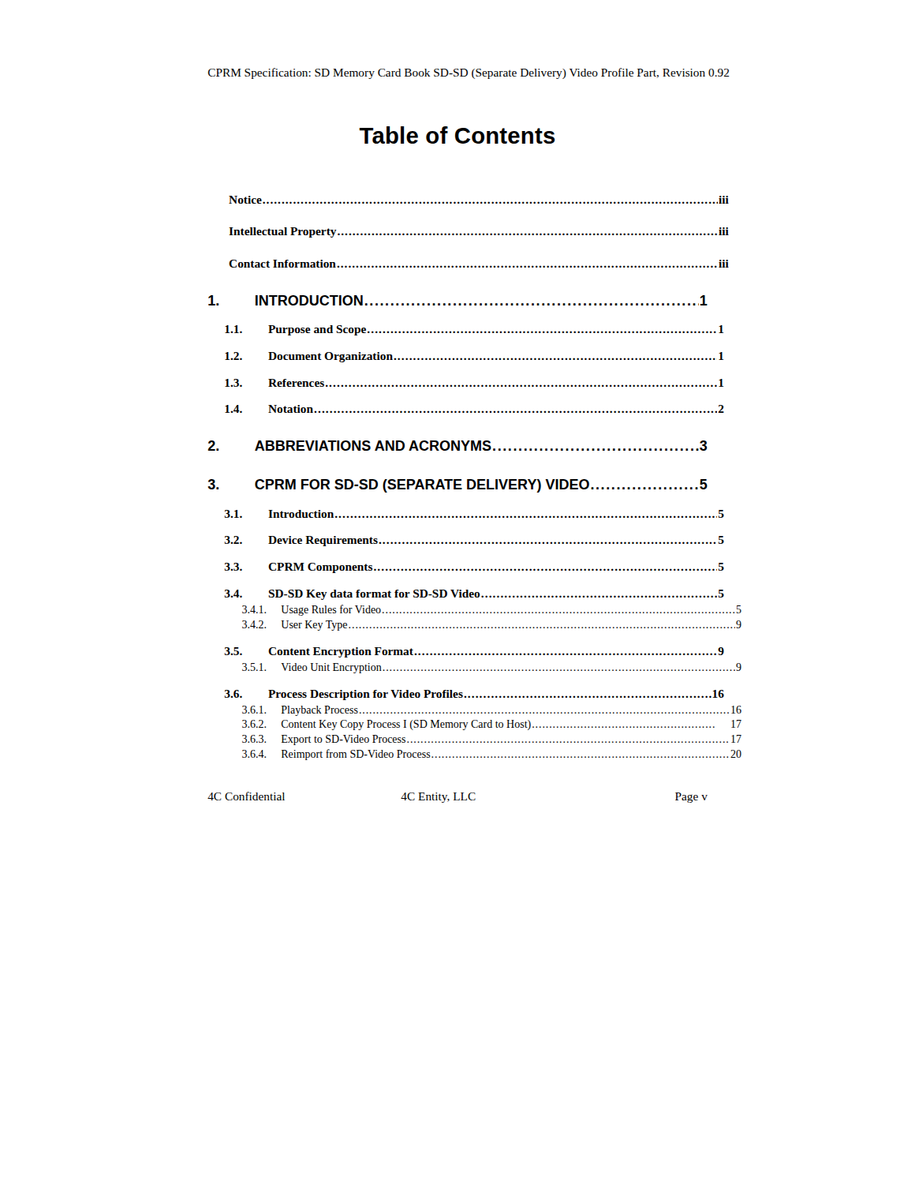CPRM Specification: SD Memory Card Book SD-SD (Separate Delivery) Video Profile Part, Revision 0.92
Table of Contents
Notice ........................................................................................................................................... iii
Intellectual Property ....................................................................................................................... iii
Contact Information ....................................................................................................................... iii
1. INTRODUCTION ......................................................................................... 1
1.1. Purpose and Scope ....................................................................................................................... 1
1.2. Document Organization ............................................................................................................... 1
1.3. References ................................................................................................................................... 1
1.4. Notation ....................................................................................................................................... 2
2. ABBREVIATIONS AND ACRONYMS ....................................................... 3
3. CPRM FOR SD-SD (SEPARATE DELIVERY) VIDEO ............................... 5
3.1. Introduction ............................................................................................................................... 5
3.2. Device Requirements ................................................................................................................... 5
3.3. CPRM Components ....................................................................................................................... 5
3.4. SD-SD Key data format for SD-SD Video ................................................................................... 5
3.4.1. Usage Rules for Video ......................................................................................................... 5
3.4.2. User Key Type ......................................................................................................................... 9
3.5. Content Encryption Format ....................................................................................................... 9
3.5.1. Video Unit Encryption ......................................................................................................... 9
3.6. Process Description for Video Profiles ....................................................................................... 16
3.6.1. Playback Process ................................................................................................................. 16
3.6.2. Content Key Copy Process I (SD Memory Card to Host) ..................................................... 17
3.6.3. Export to SD-Video Process ................................................................................................. 17
3.6.4. Reimport from SD-Video Process ......................................................................................... 20
4C Confidential 4C Entity, LLC Page v